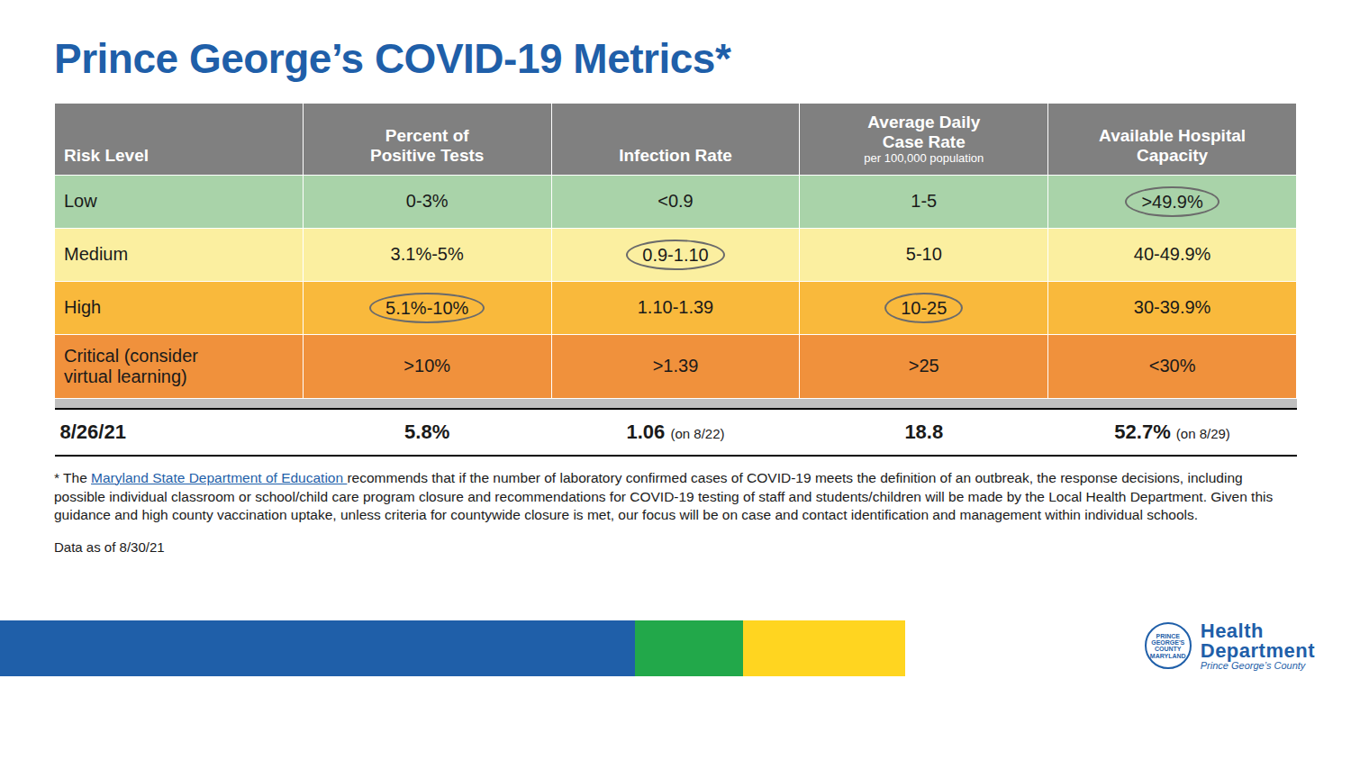Prince George’s COVID-19 Metrics*
| Risk Level | Percent of Positive Tests | Infection Rate | Average Daily Case Rate per 100,000 population | Available Hospital Capacity |
| --- | --- | --- | --- | --- |
| Low | 0-3% | <0.9 | 1-5 | >49.9% |
| Medium | 3.1%-5% | 0.9-1.10 | 5-10 | 40-49.9% |
| High | 5.1%-10% | 1.10-1.39 | 10-25 | 30-39.9% |
| Critical (consider virtual learning) | >10% | >1.39 | >25 | <30% |
| 8/26/21 | 5.8% | 1.06 (on 8/22) | 18.8 | 52.7% (on 8/29) |
* The Maryland State Department of Education recommends that if the number of laboratory confirmed cases of COVID-19 meets the definition of an outbreak, the response decisions, including possible individual classroom or school/child care program closure and recommendations for COVID-19 testing of staff and students/children will be made by the Local Health Department. Given this guidance and high county vaccination uptake, unless criteria for countywide closure is met, our focus will be on case and contact identification and management within individual schools.
Data as of 8/30/21
PRINCE
GEORGE'S
COUNTY
MARYLAND
Health
Department
Prince George’s County